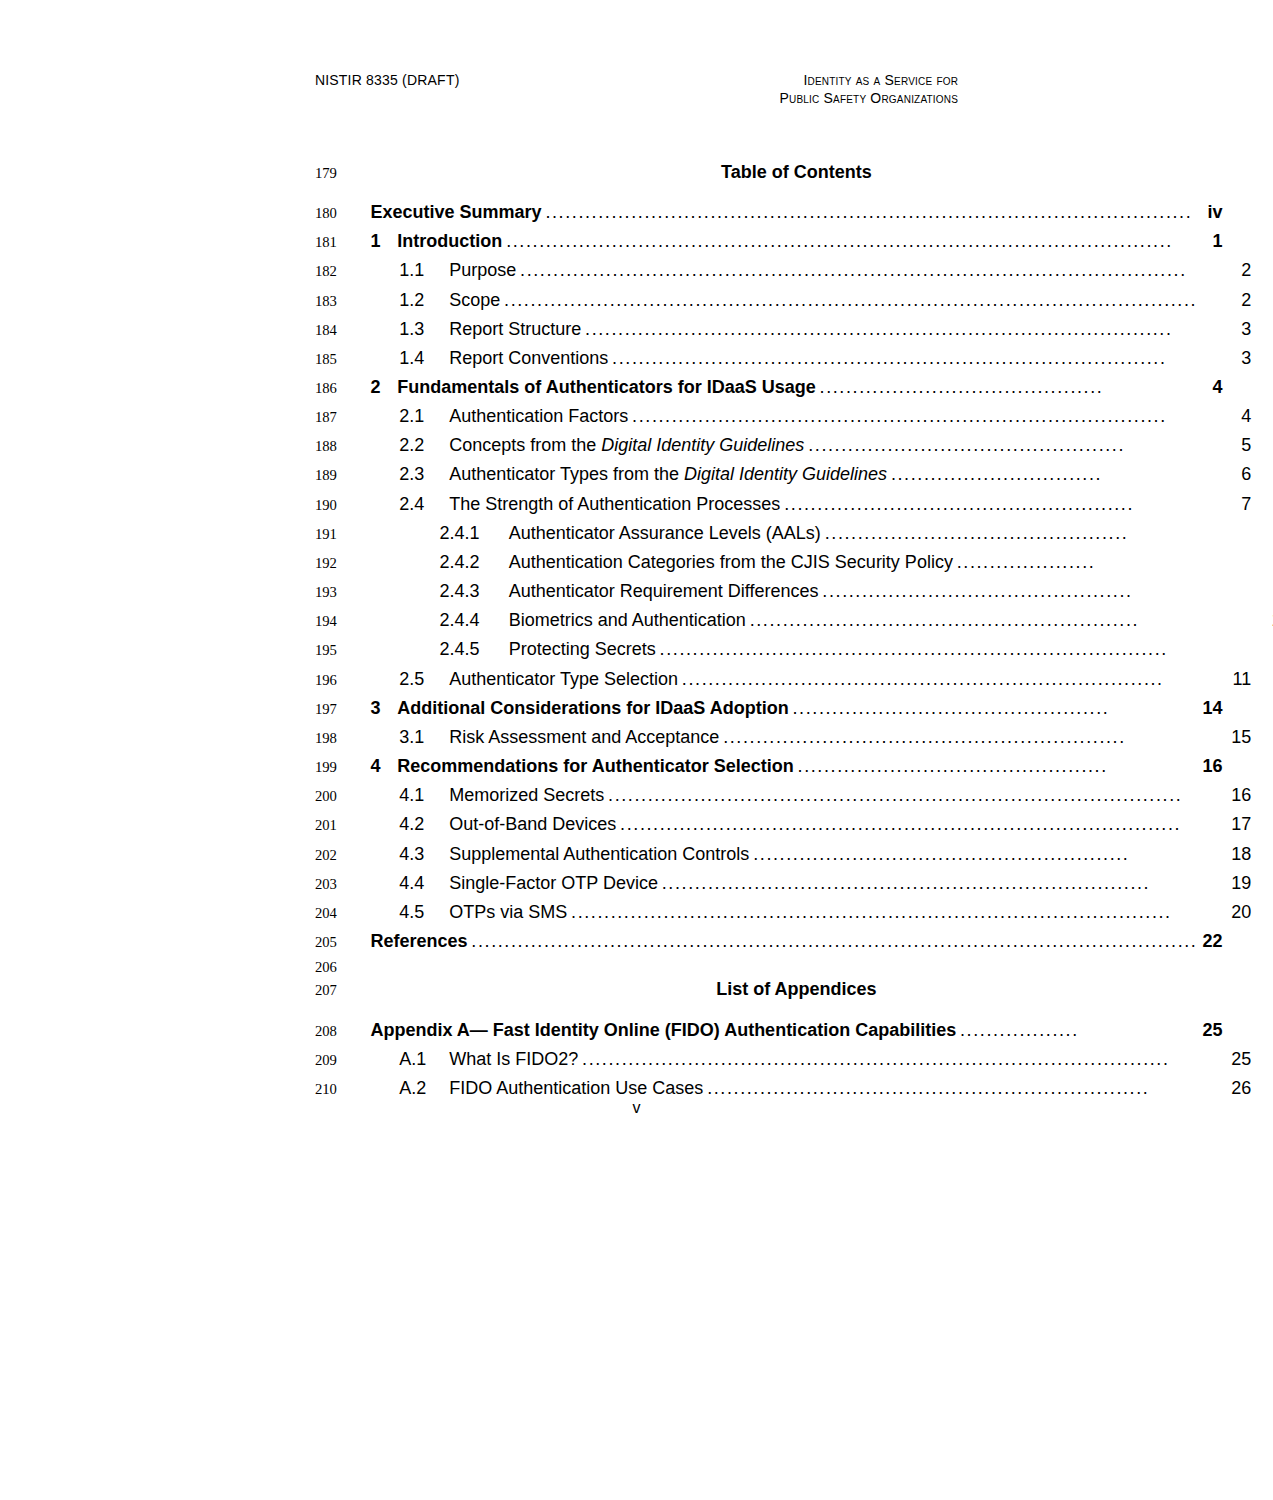NISTIR 8335 (DRAFT)
Identity as a Service for
Public Safety Organizations
| 179 | Table of Contents |
| 180 | Executive Summary .................................................................................................. iv |
| 181 | 1 Introduction ..................................................................................................... 1 |
| 182 | 1.1 Purpose ..................................................................................................... 2 |
| 183 | 1.2 Scope ......................................................................................................... 2 |
| 184 | 1.3 Report Structure ......................................................................................... 3 |
| 185 | 1.4 Report Conventions .................................................................................... 3 |
| 186 | 2 Fundamentals of Authenticators for IDaaS Usage ........................................... 4 |
| 187 | 2.1 Authentication Factors ................................................................................. 4 |
| 188 | 2.2 Concepts from the Digital Identity Guidelines ................................................ 5 |
| 189 | 2.3 Authenticator Types from the Digital Identity Guidelines ................................ 6 |
| 190 | 2.4 The Strength of Authentication Processes ..................................................... 7 |
| 191 | 2.4.1 Authenticator Assurance Levels (AALs) .............................................. 7 |
| 192 | 2.4.2 Authentication Categories from the CJIS Security Policy ..................... 8 |
| 193 | 2.4.3 Authenticator Requirement Differences ............................................... 9 |
| 194 | 2.4.4 Biometrics and Authentication ........................................................... 10 |
| 195 | 2.4.5 Protecting Secrets ............................................................................. 11 |
| 196 | 2.5 Authenticator Type Selection ......................................................................... 11 |
| 197 | 3 Additional Considerations for IDaaS Adoption ................................................ 14 |
| 198 | 3.1 Risk Assessment and Acceptance ............................................................. 15 |
| 199 | 4 Recommendations for Authenticator Selection ............................................... 16 |
| 200 | 4.1 Memorized Secrets ....................................................................................... 16 |
| 201 | 4.2 Out-of-Band Devices ..................................................................................... 17 |
| 202 | 4.3 Supplemental Authentication Controls ......................................................... 18 |
| 203 | 4.4 Single-Factor OTP Device .......................................................................... 19 |
| 204 | 4.5 OTPs via SMS ........................................................................................... 20 |
| 205 | References .............................................................................................................. 22 |
| 206 | |
| 207 | List of Appendices |
| 208 | Appendix A— Fast Identity Online (FIDO) Authentication Capabilities .................. 25 |
| 209 | A.1 What Is FIDO2? ......................................................................................... 25 |
| 210 | A.2 FIDO Authentication Use Cases ................................................................... 26 |
v